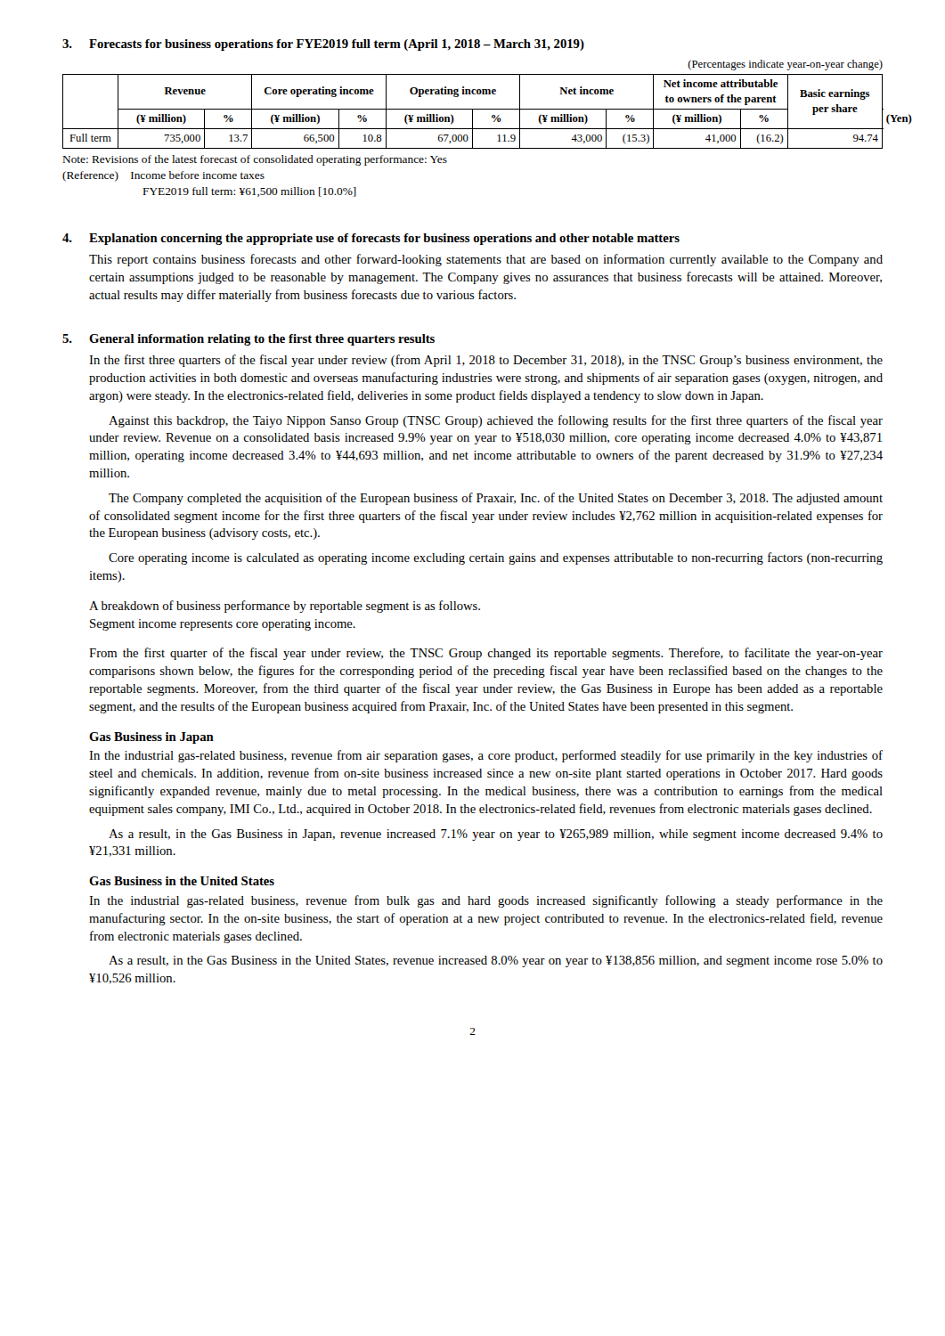3.
Forecasts for business operations for FYE2019 full term (April 1, 2018 – March 31, 2019)
(Percentages indicate year-on-year change)
| | Revenue | Core operating income | Operating income | Net income | Net income attributable to owners of the parent | Basic earnings per share |
| --- | --- | --- | --- | --- | --- | --- |
| (¥ million) | % | (¥ million) | % | (¥ million) | % | (¥ million) | % | (¥ million) | % | (Yen) |
| Full term | 735,000 | 13.7 | 66,500 | 10.8 | 67,000 | 11.9 | 43,000 | (15.3) | 41,000 | (16.2) | 94.74 |
Note: Revisions of the latest forecast of consolidated operating performance: Yes
(Reference) Income before income taxes
FYE2019 full term: ¥61,500 million [10.0%]
4.
Explanation concerning the appropriate use of forecasts for business operations and other notable matters
This report contains business forecasts and other forward-looking statements that are based on information currently available to the Company and certain assumptions judged to be reasonable by management. The Company gives no assurances that business forecasts will be attained. Moreover, actual results may differ materially from business forecasts due to various factors.
5.
General information relating to the first three quarters results
In the first three quarters of the fiscal year under review (from April 1, 2018 to December 31, 2018), in the TNSC Group’s business environment, the production activities in both domestic and overseas manufacturing industries were strong, and shipments of air separation gases (oxygen, nitrogen, and argon) were steady. In the electronics-related field, deliveries in some product fields displayed a tendency to slow down in Japan.
Against this backdrop, the Taiyo Nippon Sanso Group (TNSC Group) achieved the following results for the first three quarters of the fiscal year under review. Revenue on a consolidated basis increased 9.9% year on year to ¥518,030 million, core operating income decreased 4.0% to ¥43,871 million, operating income decreased 3.4% to ¥44,693 million, and net income attributable to owners of the parent decreased by 31.9% to ¥27,234 million.
The Company completed the acquisition of the European business of Praxair, Inc. of the United States on December 3, 2018. The adjusted amount of consolidated segment income for the first three quarters of the fiscal year under review includes ¥2,762 million in acquisition-related expenses for the European business (advisory costs, etc.).
Core operating income is calculated as operating income excluding certain gains and expenses attributable to non-recurring factors (non-recurring items).
A breakdown of business performance by reportable segment is as follows.
Segment income represents core operating income.
From the first quarter of the fiscal year under review, the TNSC Group changed its reportable segments. Therefore, to facilitate the year-on-year comparisons shown below, the figures for the corresponding period of the preceding fiscal year have been reclassified based on the changes to the reportable segments. Moreover, from the third quarter of the fiscal year under review, the Gas Business in Europe has been added as a reportable segment, and the results of the European business acquired from Praxair, Inc. of the United States have been presented in this segment.
Gas Business in Japan
In the industrial gas-related business, revenue from air separation gases, a core product, performed steadily for use primarily in the key industries of steel and chemicals. In addition, revenue from on-site business increased since a new on-site plant started operations in October 2017. Hard goods significantly expanded revenue, mainly due to metal processing. In the medical business, there was a contribution to earnings from the medical equipment sales company, IMI Co., Ltd., acquired in October 2018. In the electronics-related field, revenues from electronic materials gases declined.
As a result, in the Gas Business in Japan, revenue increased 7.1% year on year to ¥265,989 million, while segment income decreased 9.4% to ¥21,331 million.
Gas Business in the United States
In the industrial gas-related business, revenue from bulk gas and hard goods increased significantly following a steady performance in the manufacturing sector. In the on-site business, the start of operation at a new project contributed to revenue. In the electronics-related field, revenue from electronic materials gases declined.
As a result, in the Gas Business in the United States, revenue increased 8.0% year on year to ¥138,856 million, and segment income rose 5.0% to ¥10,526 million.
2